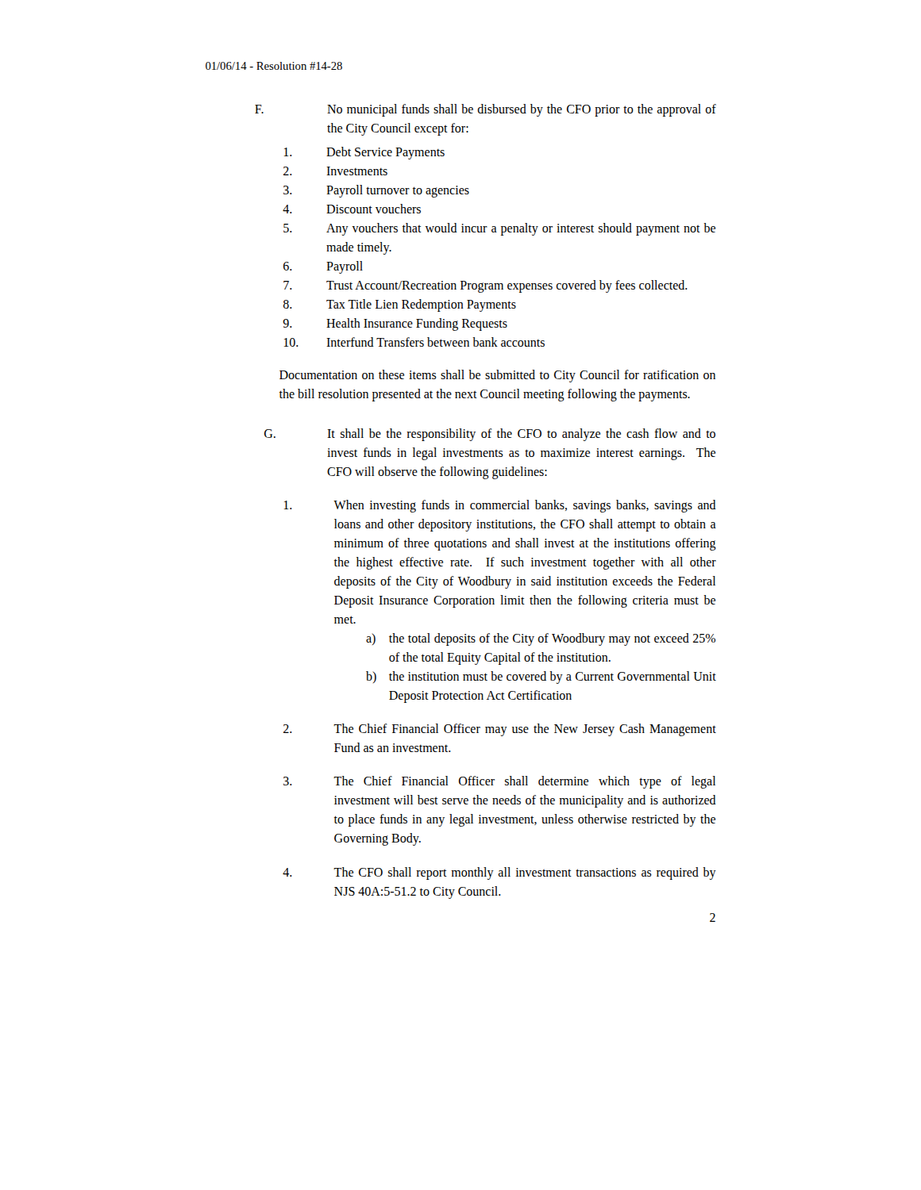01/06/14 - Resolution #14-28
F.
No municipal funds shall be disbursed by the CFO prior to the approval of the City Council except for:
1. Debt Service Payments
2. Investments
3. Payroll turnover to agencies
4. Discount vouchers
5. Any vouchers that would incur a penalty or interest should payment not be made timely.
6. Payroll
7. Trust Account/Recreation Program expenses covered by fees collected.
8. Tax Title Lien Redemption Payments
9. Health Insurance Funding Requests
10. Interfund Transfers between bank accounts
Documentation on these items shall be submitted to City Council for ratification on the bill resolution presented at the next Council meeting following the payments.
G.
It shall be the responsibility of the CFO to analyze the cash flow and to invest funds in legal investments as to maximize interest earnings. The CFO will observe the following guidelines:
1. When investing funds in commercial banks, savings banks, savings and loans and other depository institutions, the CFO shall attempt to obtain a minimum of three quotations and shall invest at the institutions offering the highest effective rate. If such investment together with all other deposits of the City of Woodbury in said institution exceeds the Federal Deposit Insurance Corporation limit then the following criteria must be met.
a) the total deposits of the City of Woodbury may not exceed 25% of the total Equity Capital of the institution.
b) the institution must be covered by a Current Governmental Unit Deposit Protection Act Certification
2. The Chief Financial Officer may use the New Jersey Cash Management Fund as an investment.
3. The Chief Financial Officer shall determine which type of legal investment will best serve the needs of the municipality and is authorized to place funds in any legal investment, unless otherwise restricted by the Governing Body.
4. The CFO shall report monthly all investment transactions as required by NJS 40A:5-51.2 to City Council.
2